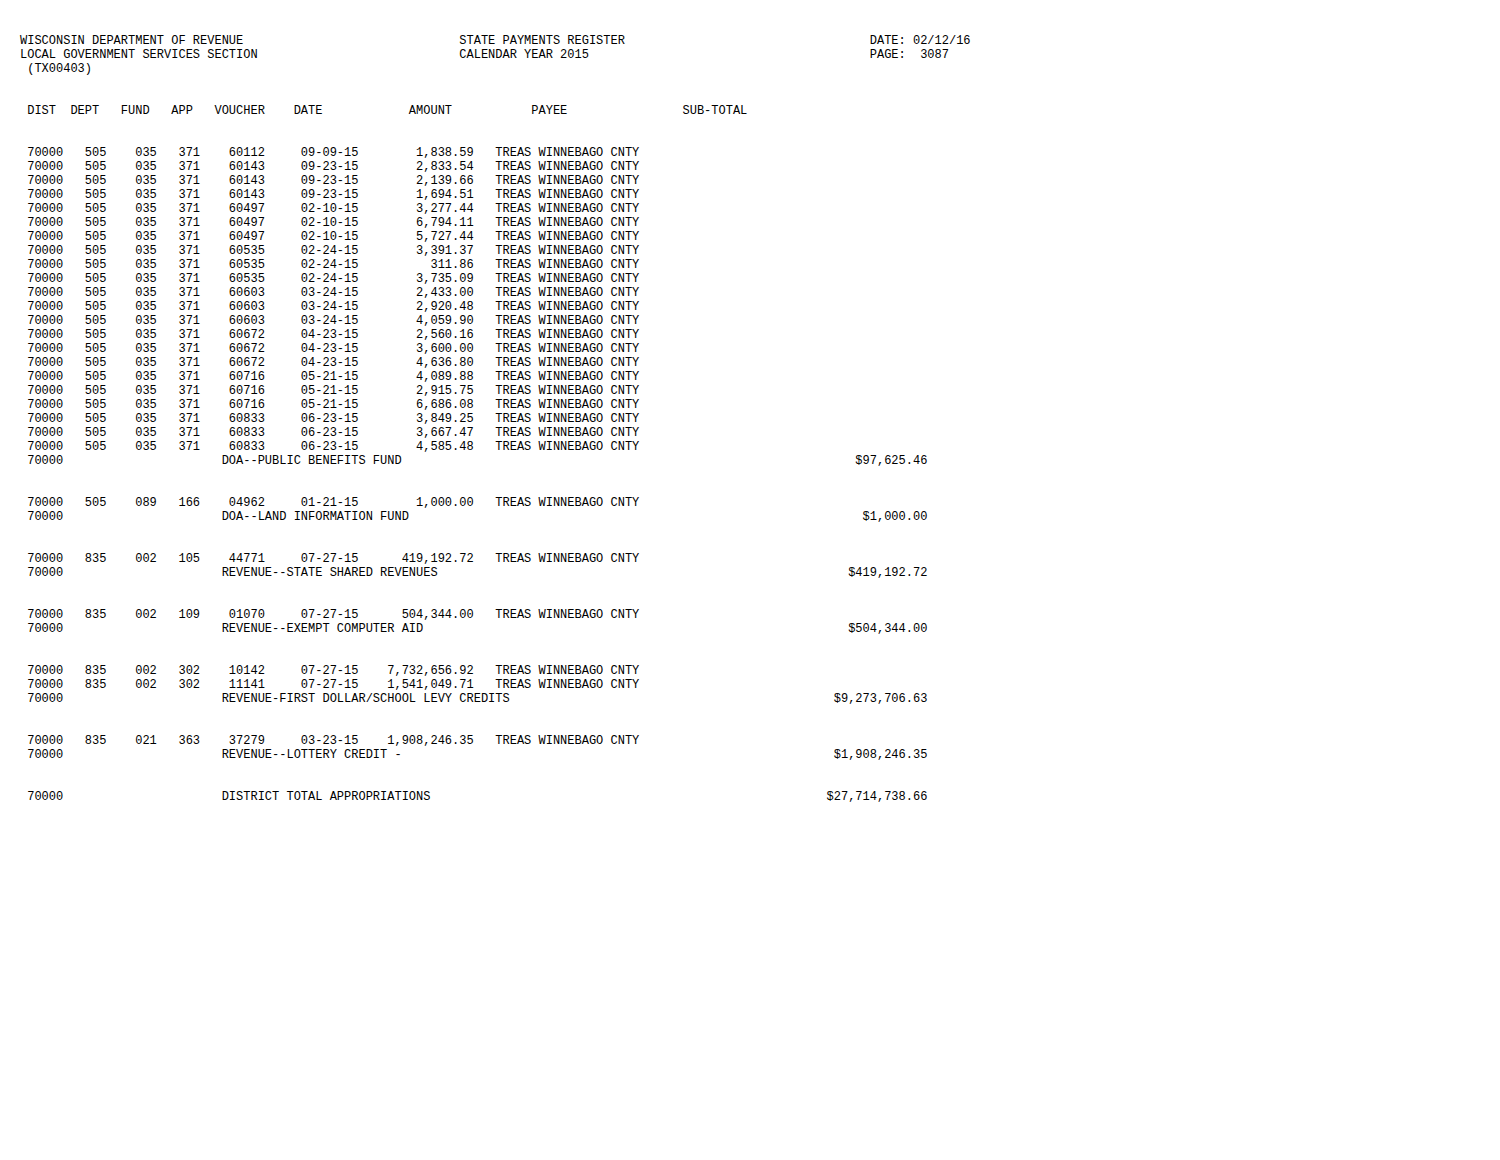WISCONSIN DEPARTMENT OF REVENUE STATE PAYMENTS REGISTER DATE: 02/12/16 LOCAL GOVERNMENT SERVICES SECTION CALENDAR YEAR 2015 PAGE: 3087 (TX00403) DIST DEPT FUND APP VOUCHER DATE AMOUNT PAYEE SUB-TOTAL 70000 505 035 371 60112 09-09-15 1,838.59 TREAS WINNEBAGO CNTY 70000 505 035 371 60143 09-23-15 2,833.54 TREAS WINNEBAGO CNTY 70000 505 035 371 60143 09-23-15 2,139.66 TREAS WINNEBAGO CNTY 70000 505 035 371 60143 09-23-15 1,694.51 TREAS WINNEBAGO CNTY 70000 505 035 371 60497 02-10-15 3,277.44 TREAS WINNEBAGO CNTY 70000 505 035 371 60497 02-10-15 6,794.11 TREAS WINNEBAGO CNTY 70000 505 035 371 60497 02-10-15 5,727.44 TREAS WINNEBAGO CNTY 70000 505 035 371 60535 02-24-15 3,391.37 TREAS WINNEBAGO CNTY 70000 505 035 371 60535 02-24-15 311.86 TREAS WINNEBAGO CNTY 70000 505 035 371 60535 02-24-15 3,735.09 TREAS WINNEBAGO CNTY 70000 505 035 371 60603 03-24-15 2,433.00 TREAS WINNEBAGO CNTY 70000 505 035 371 60603 03-24-15 2,920.48 TREAS WINNEBAGO CNTY 70000 505 035 371 60603 03-24-15 4,059.90 TREAS WINNEBAGO CNTY 70000 505 035 371 60672 04-23-15 2,560.16 TREAS WINNEBAGO CNTY 70000 505 035 371 60672 04-23-15 3,600.00 TREAS WINNEBAGO CNTY 70000 505 035 371 60672 04-23-15 4,636.80 TREAS WINNEBAGO CNTY 70000 505 035 371 60716 05-21-15 4,089.88 TREAS WINNEBAGO CNTY 70000 505 035 371 60716 05-21-15 2,915.75 TREAS WINNEBAGO CNTY 70000 505 035 371 60716 05-21-15 6,686.08 TREAS WINNEBAGO CNTY 70000 505 035 371 60833 06-23-15 3,849.25 TREAS WINNEBAGO CNTY 70000 505 035 371 60833 06-23-15 3,667.47 TREAS WINNEBAGO CNTY 70000 505 035 371 60833 06-23-15 4,585.48 TREAS WINNEBAGO CNTY 70000 DOA--PUBLIC BENEFITS FUND $97,625.46 70000 505 089 166 04962 01-21-15 1,000.00 TREAS WINNEBAGO CNTY 70000 DOA--LAND INFORMATION FUND $1,000.00 70000 835 002 105 44771 07-27-15 419,192.72 TREAS WINNEBAGO CNTY 70000 REVENUE--STATE SHARED REVENUES $419,192.72 70000 835 002 109 01070 07-27-15 504,344.00 TREAS WINNEBAGO CNTY 70000 REVENUE--EXEMPT COMPUTER AID $504,344.00 70000 835 002 302 10142 07-27-15 7,732,656.92 TREAS WINNEBAGO CNTY 70000 835 002 302 11141 07-27-15 1,541,049.71 TREAS WINNEBAGO CNTY 70000 REVENUE-FIRST DOLLAR/SCHOOL LEVY CREDITS $9,273,706.63 70000 835 021 363 37279 03-23-15 1,908,246.35 TREAS WINNEBAGO CNTY 70000 REVENUE--LOTTERY CREDIT - $1,908,246.35 70000 DISTRICT TOTAL APPROPRIATIONS $27,714,738.66